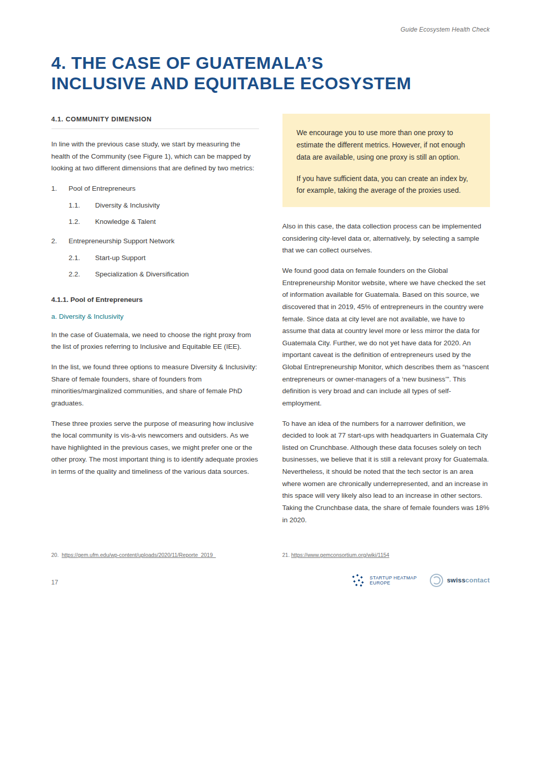Guide Ecosystem Health Check
4. The case of Guatemala’s
inclusive and equitable ecosystem
4.1. Community dimension
In line with the previous case study, we start by measuring the health of the Community (see Figure 1), which can be mapped by looking at two different dimensions that are defined by two metrics:
Pool of Entrepreneurs
Diversity & Inclusivity
Knowledge & Talent
Entrepreneurship Support Network
Start-up Support
Specialization & Diversification
4.1.1. Pool of Entrepreneurs
a. Diversity & Inclusivity
In the case of Guatemala, we need to choose the right proxy from the list of proxies referring to Inclusive and Equitable EE (IEE).
In the list, we found three options to measure Diversity & Inclusivity: Share of female founders, share of founders from minorities/marginalized communities, and share of female PhD graduates.
These three proxies serve the purpose of measuring how inclusive the local community is vis-à-vis newcomers and outsiders. As we have highlighted in the previous cases, we might prefer one or the other proxy. The most important thing is to identify adequate proxies in terms of the quality and timeliness of the various data sources.
We encourage you to use more than one proxy to estimate the different metrics. However, if not enough data are available, using one proxy is still an option.
If you have sufficient data, you can create an index by, for example, taking the average of the proxies used.
Also in this case, the data collection process can be implemented considering city-level data or, alternatively, by selecting a sample that we can collect ourselves.
We found good data on female founders on the Global Entrepreneurship Monitor website, where we have checked the set of information available for Guatemala. Based on this source, we discovered that in 2019, 45% of entrepreneurs in the country were female. Since data at city level are not available, we have to assume that data at country level more or less mirror the data for Guatemala City. Further, we do not yet have data for 2020. An important caveat is the definition of entrepreneurs used by the Global Entrepreneurship Monitor, which describes them as “nascent entrepreneurs or owner-managers of a ‘new business’”. This definition is very broad and can include all types of self-employment.
To have an idea of the numbers for a narrower definition, we decided to look at 77 start-ups with headquarters in Guatemala City listed on Crunchbase. Although these data focuses solely on tech businesses, we believe that it is still a relevant proxy for Guatemala. Nevertheless, it should be noted that the tech sector is an area where women are chronically underrepresented, and an increase in this space will very likely also lead to an increase in other sectors. Taking the Crunchbase data, the share of female founders was 18% in 2020.
20. https://gem.ufm.edu/wp-content/uploads/2020/11/Reporte_2019_
21. https://www.gemconsortium.org/wiki/1154
17
STARTUP HEATMAP
EUROPE
swisscontact